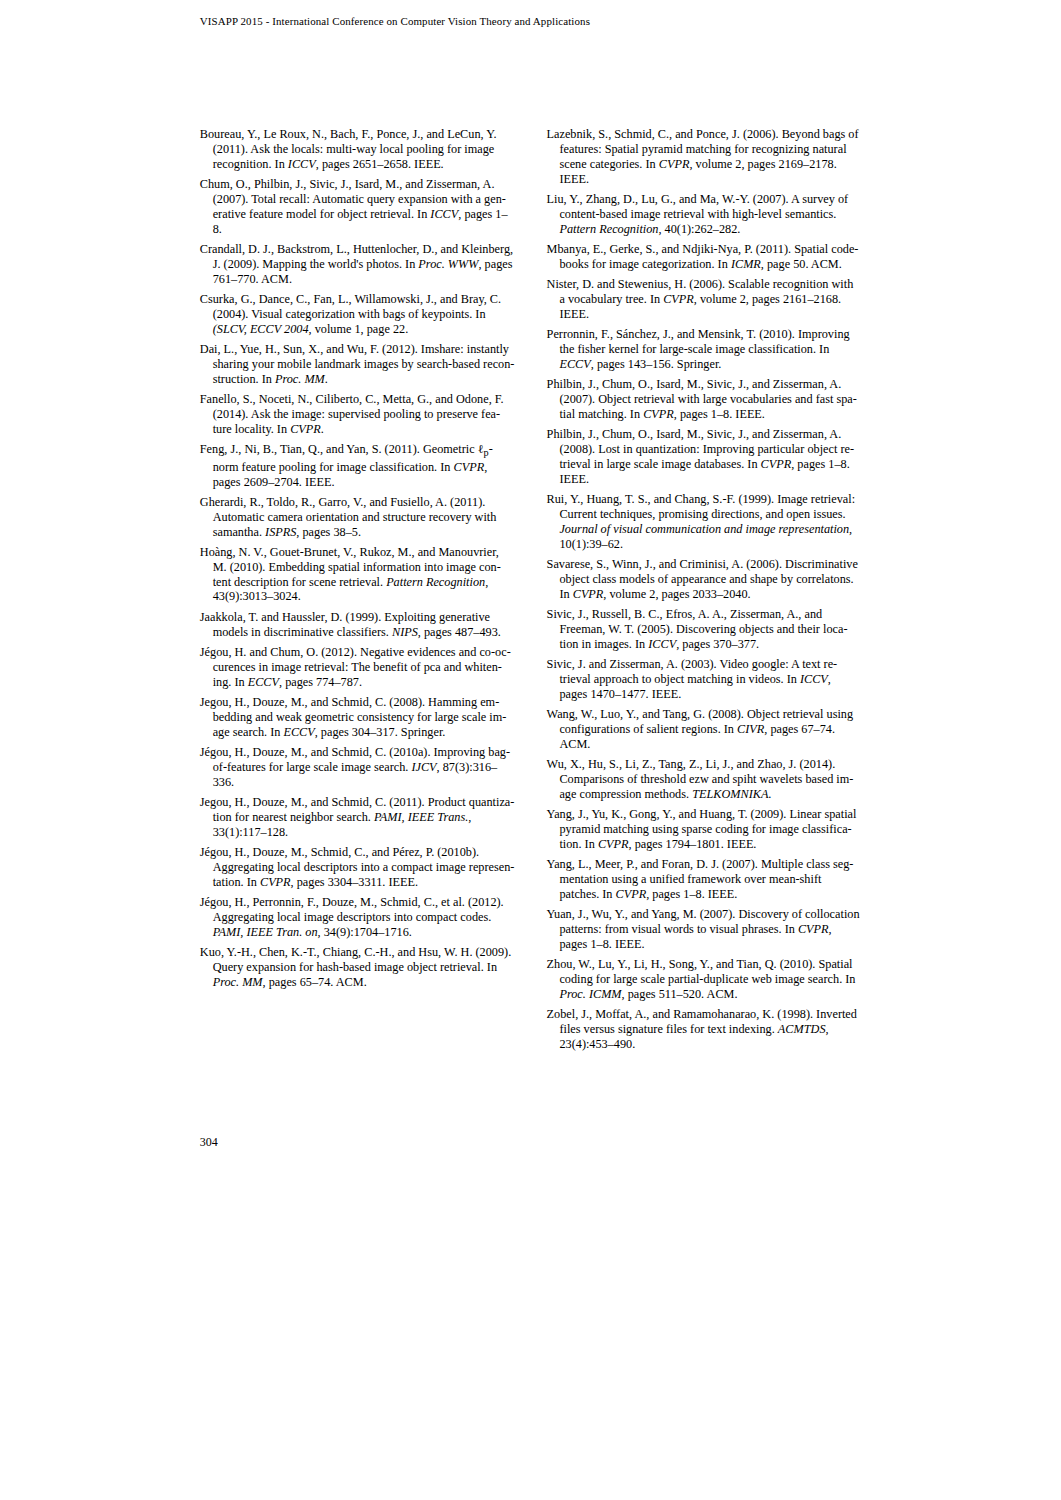VISAPP 2015 - International Conference on Computer Vision Theory and Applications
Boureau, Y., Le Roux, N., Bach, F., Ponce, J., and LeCun, Y. (2011). Ask the locals: multi-way local pooling for image recognition. In ICCV, pages 2651–2658. IEEE.
Chum, O., Philbin, J., Sivic, J., Isard, M., and Zisserman, A. (2007). Total recall: Automatic query expansion with a generative feature model for object retrieval. In ICCV, pages 1–8.
Crandall, D. J., Backstrom, L., Huttenlocher, D., and Kleinberg, J. (2009). Mapping the world's photos. In Proc. WWW, pages 761–770. ACM.
Csurka, G., Dance, C., Fan, L., Willamowski, J., and Bray, C. (2004). Visual categorization with bags of keypoints. In (SLCV, ECCV 2004, volume 1, page 22.
Dai, L., Yue, H., Sun, X., and Wu, F. (2012). Imshare: instantly sharing your mobile landmark images by search-based reconstruction. In Proc. MM.
Fanello, S., Noceti, N., Ciliberto, C., Metta, G., and Odone, F. (2014). Ask the image: supervised pooling to preserve feature locality. In CVPR.
Feng, J., Ni, B., Tian, Q., and Yan, S. (2011). Geometric ℓp-norm feature pooling for image classification. In CVPR, pages 2609–2704. IEEE.
Gherardi, R., Toldo, R., Garro, V., and Fusiello, A. (2011). Automatic camera orientation and structure recovery with samantha. ISPRS, pages 38–5.
Hoàng, N. V., Gouet-Brunet, V., Rukoz, M., and Manouvrier, M. (2010). Embedding spatial information into image content description for scene retrieval. Pattern Recognition, 43(9):3013–3024.
Jaakkola, T. and Haussler, D. (1999). Exploiting generative models in discriminative classifiers. NIPS, pages 487–493.
Jégou, H. and Chum, O. (2012). Negative evidences and co-occurences in image retrieval: The benefit of pca and whitening. In ECCV, pages 774–787.
Jegou, H., Douze, M., and Schmid, C. (2008). Hamming embedding and weak geometric consistency for large scale image search. In ECCV, pages 304–317. Springer.
Jégou, H., Douze, M., and Schmid, C. (2010a). Improving bag-of-features for large scale image search. IJCV, 87(3):316–336.
Jegou, H., Douze, M., and Schmid, C. (2011). Product quantization for nearest neighbor search. PAMI, IEEE Trans., 33(1):117–128.
Jégou, H., Douze, M., Schmid, C., and Pérez, P. (2010b). Aggregating local descriptors into a compact image representation. In CVPR, pages 3304–3311. IEEE.
Jégou, H., Perronnin, F., Douze, M., Schmid, C., et al. (2012). Aggregating local image descriptors into compact codes. PAMI, IEEE Tran. on, 34(9):1704–1716.
Kuo, Y.-H., Chen, K.-T., Chiang, C.-H., and Hsu, W. H. (2009). Query expansion for hash-based image object retrieval. In Proc. MM, pages 65–74. ACM.
Lazebnik, S., Schmid, C., and Ponce, J. (2006). Beyond bags of features: Spatial pyramid matching for recognizing natural scene categories. In CVPR, volume 2, pages 2169–2178. IEEE.
Liu, Y., Zhang, D., Lu, G., and Ma, W.-Y. (2007). A survey of content-based image retrieval with high-level semantics. Pattern Recognition, 40(1):262–282.
Mbanya, E., Gerke, S., and Ndjiki-Nya, P. (2011). Spatial codebooks for image categorization. In ICMR, page 50. ACM.
Nister, D. and Stewenius, H. (2006). Scalable recognition with a vocabulary tree. In CVPR, volume 2, pages 2161–2168. IEEE.
Perronnin, F., Sánchez, J., and Mensink, T. (2010). Improving the fisher kernel for large-scale image classification. In ECCV, pages 143–156. Springer.
Philbin, J., Chum, O., Isard, M., Sivic, J., and Zisserman, A. (2007). Object retrieval with large vocabularies and fast spatial matching. In CVPR, pages 1–8. IEEE.
Philbin, J., Chum, O., Isard, M., Sivic, J., and Zisserman, A. (2008). Lost in quantization: Improving particular object retrieval in large scale image databases. In CVPR, pages 1–8. IEEE.
Rui, Y., Huang, T. S., and Chang, S.-F. (1999). Image retrieval: Current techniques, promising directions, and open issues. Journal of visual communication and image representation, 10(1):39–62.
Savarese, S., Winn, J., and Criminisi, A. (2006). Discriminative object class models of appearance and shape by correlatons. In CVPR, volume 2, pages 2033–2040.
Sivic, J., Russell, B. C., Efros, A. A., Zisserman, A., and Freeman, W. T. (2005). Discovering objects and their location in images. In ICCV, pages 370–377.
Sivic, J. and Zisserman, A. (2003). Video google: A text retrieval approach to object matching in videos. In ICCV, pages 1470–1477. IEEE.
Wang, W., Luo, Y., and Tang, G. (2008). Object retrieval using configurations of salient regions. In CIVR, pages 67–74. ACM.
Wu, X., Hu, S., Li, Z., Tang, Z., Li, J., and Zhao, J. (2014). Comparisons of threshold ezw and spiht wavelets based image compression methods. TELKOMNIKA.
Yang, J., Yu, K., Gong, Y., and Huang, T. (2009). Linear spatial pyramid matching using sparse coding for image classification. In CVPR, pages 1794–1801. IEEE.
Yang, L., Meer, P., and Foran, D. J. (2007). Multiple class segmentation using a unified framework over mean-shift patches. In CVPR, pages 1–8. IEEE.
Yuan, J., Wu, Y., and Yang, M. (2007). Discovery of collocation patterns: from visual words to visual phrases. In CVPR, pages 1–8. IEEE.
Zhou, W., Lu, Y., Li, H., Song, Y., and Tian, Q. (2010). Spatial coding for large scale partial-duplicate web image search. In Proc. ICMM, pages 511–520. ACM.
Zobel, J., Moffat, A., and Ramamohanarao, K. (1998). Inverted files versus signature files for text indexing. ACMTDS, 23(4):453–490.
304